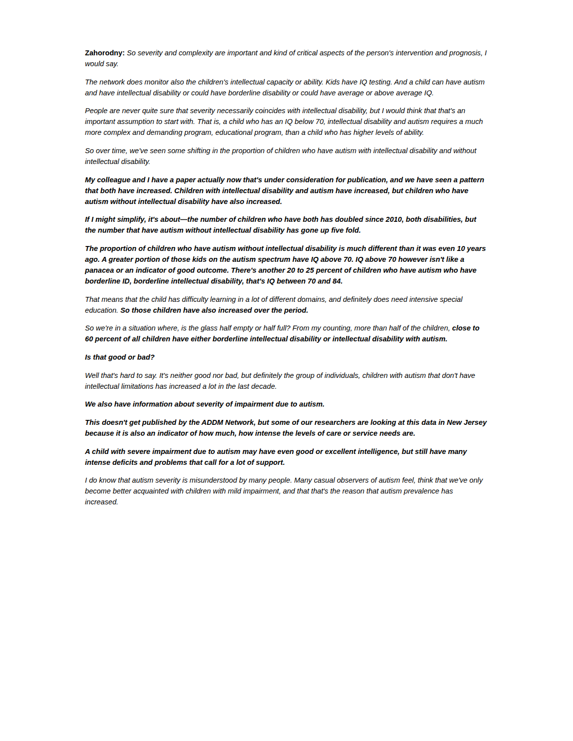Zahorodny: So severity and complexity are important and kind of critical aspects of the person's intervention and prognosis, I would say.
The network does monitor also the children's intellectual capacity or ability. Kids have IQ testing. And a child can have autism and have intellectual disability or could have borderline disability or could have average or above average IQ.
People are never quite sure that severity necessarily coincides with intellectual disability, but I would think that that's an important assumption to start with. That is, a child who has an IQ below 70, intellectual disability and autism requires a much more complex and demanding program, educational program, than a child who has higher levels of ability.
So over time, we've seen some shifting in the proportion of children who have autism with intellectual disability and without intellectual disability.
My colleague and I have a paper actually now that's under consideration for publication, and we have seen a pattern that both have increased. Children with intellectual disability and autism have increased, but children who have autism without intellectual disability have also increased.
If I might simplify, it's about—the number of children who have both has doubled since 2010, both disabilities, but the number that have autism without intellectual disability has gone up five fold.
The proportion of children who have autism without intellectual disability is much different than it was even 10 years ago. A greater portion of those kids on the autism spectrum have IQ above 70. IQ above 70 however isn't like a panacea or an indicator of good outcome. There's another 20 to 25 percent of children who have autism who have borderline ID, borderline intellectual disability, that's IQ between 70 and 84.
That means that the child has difficulty learning in a lot of different domains, and definitely does need intensive special education. So those children have also increased over the period.
So we're in a situation where, is the glass half empty or half full? From my counting, more than half of the children, close to 60 percent of all children have either borderline intellectual disability or intellectual disability with autism.
Is that good or bad?
Well that's hard to say. It's neither good nor bad, but definitely the group of individuals, children with autism that don't have intellectual limitations has increased a lot in the last decade.
We also have information about severity of impairment due to autism.
This doesn't get published by the ADDM Network, but some of our researchers are looking at this data in New Jersey because it is also an indicator of how much, how intense the levels of care or service needs are.
A child with severe impairment due to autism may have even good or excellent intelligence, but still have many intense deficits and problems that call for a lot of support.
I do know that autism severity is misunderstood by many people. Many casual observers of autism feel, think that we've only become better acquainted with children with mild impairment, and that that's the reason that autism prevalence has increased.